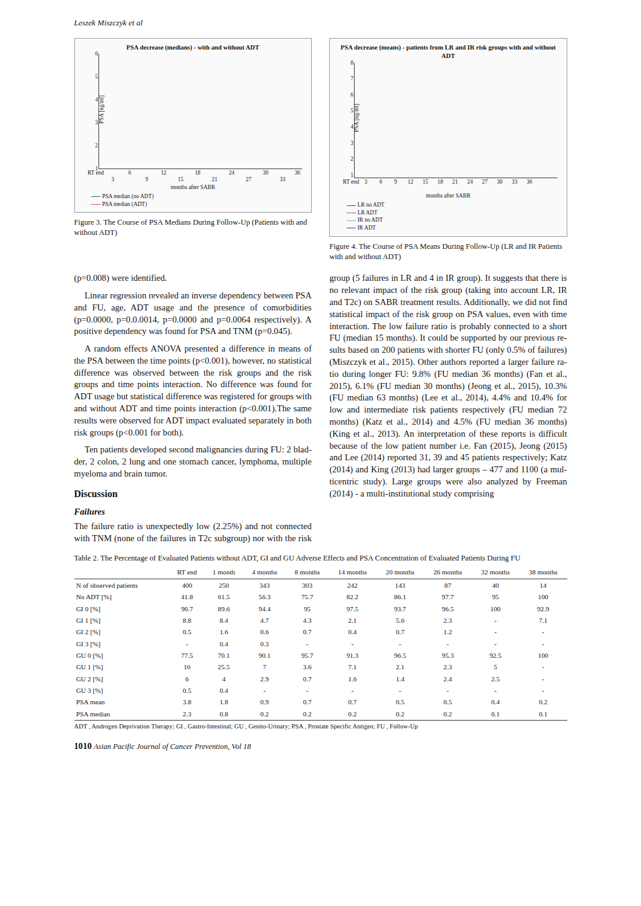Leszek Miszczyk et al
PSA decrease (medians) - with and without ADT
PSA [ng/ml]
6 5 4 3 2 1
RT end 3 6 9 12 15 18 21 24 27 30 33 36
months after SABR
PSA median (no ADT)
PSA median (ADT)
Figure 3. The Course of PSA Medians During Follow-Up (Patients with and without ADT)
PSA decrease (means) - patients from LR and IR risk groups with and without ADT
PSA [ng/ml]
8 7 6 5 4 3 2 1
RT end 3 6 9 12 15 18 21 24 27 30 33 36
months after SABR
LR no ADT
LR ADT
IR no ADT
IR ADT
Figure 4. The Course of PSA Means During Follow-Up (LR and IR Patients with and without ADT)
(p=0.008) were identified.
Linear regression revealed an inverse dependency between PSA and FU, age, ADT usage and the presence of comorbidities (p=0.0000, p=0.0.0014, p=0.0000 and p=0.0064 respectively). A positive dependency was found for PSA and TNM (p=0.045).
A random effects ANOVA presented a difference in means of the PSA between the time points (p<0.001), however, no statistical difference was observed between the risk groups and the risk groups and time points interaction. No difference was found for ADT usage but statistical difference was registered for groups with and without ADT and time points interaction (p<0.001).The same results were observed for ADT impact evaluated separately in both risk groups (p<0.001 for both).
Ten patients developed second malignancies during FU: 2 bladder, 2 colon, 2 lung and one stomach cancer, lymphoma, multiple myeloma and brain tumor.
Discussion
Failures
The failure ratio is unexpectedly low (2.25%) and not connected with TNM (none of the failures in T2c subgroup) nor with the risk group (5 failures in LR and 4 in IR group). It suggests that there is no relevant impact of the risk group (taking into account LR, IR and T2c) on SABR treatment results. Additionally, we did not find statistical impact of the risk group on PSA values, even with time interaction. The low failure ratio is probably connected to a short FU (median 15 months). It could be supported by our previous results based on 200 patients with shorter FU (only 0.5% of failures) (Miszczyk et al., 2015). Other authors reported a larger failure ratio during longer FU: 9.8% (FU median 36 months) (Fan et al., 2015), 6.1% (FU median 30 months) (Jeong et al., 2015), 10.3% (FU median 63 months) (Lee et al., 2014), 4.4% and 10.4% for low and intermediate risk patients respectively (FU median 72 months) (Katz et al., 2014) and 4.5% (FU median 36 months) (King et al., 2013). An interpretation of these reports is difficult because of the low patient number i.e. Fan (2015), Jeong (2015) and Lee (2014) reported 31, 39 and 45 patients respectively; Katz (2014) and King (2013) had larger groups – 477 and 1100 (a multicentric study). Large groups were also analyzed by Freeman (2014) - a multi-institutional study comprising
Table 2. The Percentage of Evaluated Patients without ADT, GI and GU Adverse Effects and PSA Concentration of Evaluated Patients During FU
| | RT end | 1 month | 4 months | 8 months | 14 months | 20 months | 26 months | 32 months | 38 months |
| --- | --- | --- | --- | --- | --- | --- | --- | --- | --- |
| N of observed patients | 400 | 250 | 343 | 303 | 242 | 143 | 87 | 40 | 14 |
| No ADT [%] | 41.8 | 61.5 | 56.3 | 75.7 | 82.2 | 86.1 | 97.7 | 95 | 100 |
| GI 0 [%] | 90.7 | 89.6 | 94.4 | 95 | 97.5 | 93.7 | 96.5 | 100 | 92.9 |
| GI 1 [%] | 8.8 | 8.4 | 4.7 | 4.3 | 2.1 | 5.6 | 2.3 | - | 7.1 |
| GI 2 [%] | 0.5 | 1.6 | 0.6 | 0.7 | 0.4 | 0.7 | 1.2 | - | - |
| GI 3 [%] | - | 0.4 | 0.3 | - | - | - | - | - | - |
| GU 0 [%] | 77.5 | 70.1 | 90.1 | 95.7 | 91.3 | 96.5 | 95.3 | 92.5 | 100 |
| GU 1 [%] | 16 | 25.5 | 7 | 3.6 | 7.1 | 2.1 | 2.3 | 5 | - |
| GU 2 [%] | 6 | 4 | 2.9 | 0.7 | 1.6 | 1.4 | 2.4 | 2.5 | - |
| GU 3 [%] | 0.5 | 0.4 | - | - | - | - | - | - | - |
| PSA mean | 3.8 | 1.8 | 0.9 | 0.7 | 0.7 | 0.5 | 0.5 | 0.4 | 0.2 |
| PSA median | 2.3 | 0.8 | 0.2 | 0.2 | 0.2 | 0.2 | 0.2 | 0.1 | 0.1 |
ADT , Androgen Deprivation Therapy; GI , Gastro-Intestinal; GU , Genito-Urinary; PSA , Prostate Specific Antigen; FU , Follow-Up
1010 Asian Pacific Journal of Cancer Prevention, Vol 18